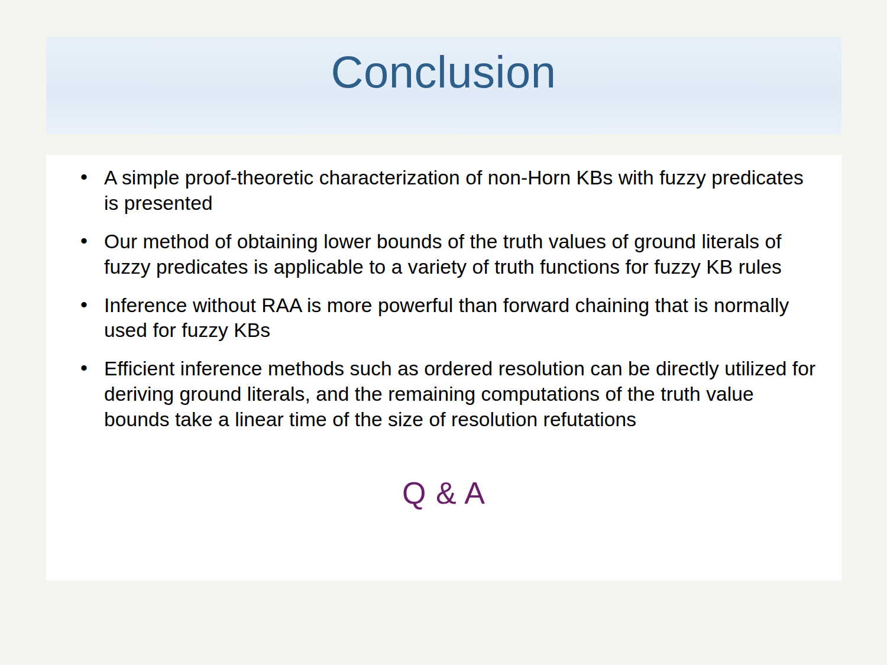Conclusion
A simple proof-theoretic characterization of non-Horn KBs with fuzzy predicates is presented
Our method of obtaining lower bounds of the truth values of ground literals of fuzzy predicates is applicable to a variety of truth functions for fuzzy KB rules
Inference without RAA is more powerful than forward chaining that is normally used for fuzzy KBs
Efficient inference methods such as ordered resolution can be directly utilized for deriving ground literals, and the remaining computations of the truth value bounds take a linear time of the size of resolution refutations
Q & A